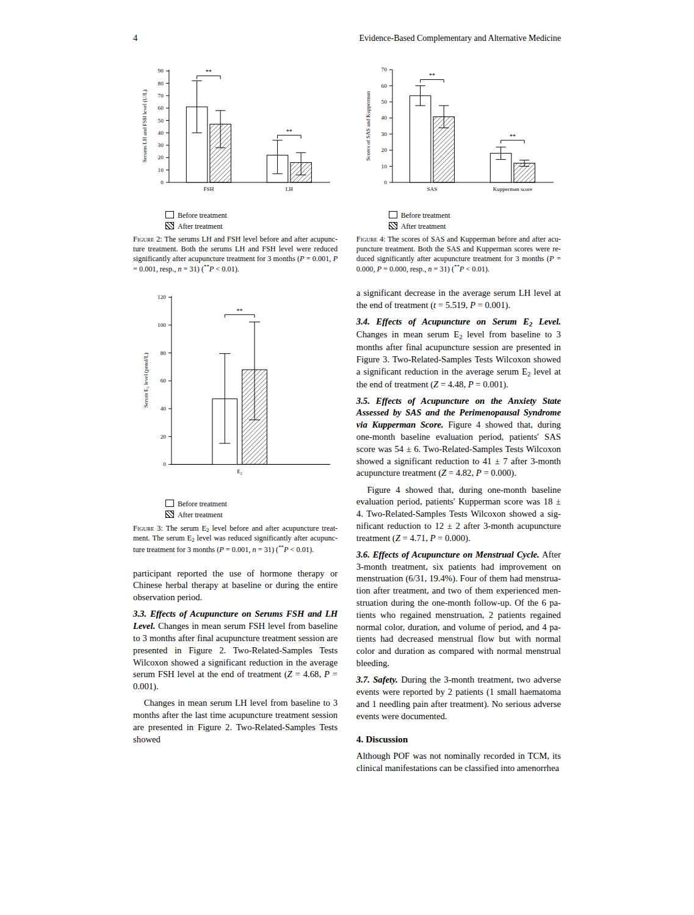4
Evidence-Based Complementary and Alternative Medicine
0 10 20 30 40 50 60 70 80 90 Serums LH and FSH level (U/L) ** ** FSH LH
Before treatment
After treatment
Figure 2: The serums LH and FSH level before and after acupuncture treatment. Both the serums LH and FSH level were reduced significantly after acupuncture treatment for 3 months (P = 0.001, P = 0.001, resp., n = 31) (**P < 0.01).
0 20 40 60 80 100 120 Serum E₂ level (pmol/L) ** E₂
Before treatment
After treatment
Figure 3: The serum E2 level before and after acupuncture treatment. The serum E2 level was reduced significantly after acupuncture treatment for 3 months (P = 0.001, n = 31) (**P < 0.01).
participant reported the use of hormone therapy or Chinese herbal therapy at baseline or during the entire observation period.
3.3. Effects of Acupuncture on Serums FSH and LH Level. Changes in mean serum FSH level from baseline to 3 months after final acupuncture treatment session are presented in Figure 2. Two-Related-Samples Tests Wilcoxon showed a significant reduction in the average serum FSH level at the end of treatment (Z = 4.68, P = 0.001).
Changes in mean serum LH level from baseline to 3 months after the last time acupuncture treatment session are presented in Figure 2. Two-Related-Samples Tests showed
0 10 20 30 40 50 60 70 Scores of SAS and Kupperman ** ** SAS Kupperman score
Before treatment
After treatment
Figure 4: The scores of SAS and Kupperman before and after acupuncture treatment. Both the SAS and Kupperman scores were reduced significantly after acupuncture treatment for 3 months (P = 0.000, P = 0.000, resp., n = 31) (**P < 0.01).
a significant decrease in the average serum LH level at the end of treatment (t = 5.519, P = 0.001).
3.4. Effects of Acupuncture on Serum E2 Level. Changes in mean serum E2 level from baseline to 3 months after final acupuncture session are presented in Figure 3. Two-Related-Samples Tests Wilcoxon showed a significant reduction in the average serum E2 level at the end of treatment (Z = 4.48, P = 0.001).
3.5. Effects of Acupuncture on the Anxiety State Assessed by SAS and the Perimenopausal Syndrome via Kupperman Score. Figure 4 showed that, during one-month baseline evaluation period, patients' SAS score was 54 ± 6. Two-Related-Samples Tests Wilcoxon showed a significant reduction to 41 ± 7 after 3-month acupuncture treatment (Z = 4.82, P = 0.000).
Figure 4 showed that, during one-month baseline evaluation period, patients' Kupperman score was 18 ± 4. Two-Related-Samples Tests Wilcoxon showed a significant reduction to 12 ± 2 after 3-month acupuncture treatment (Z = 4.71, P = 0.000).
3.6. Effects of Acupuncture on Menstrual Cycle. After 3-month treatment, six patients had improvement on menstruation (6/31, 19.4%). Four of them had menstruation after treatment, and two of them experienced menstruation during the one-month follow-up. Of the 6 patients who regained menstruation, 2 patients regained normal color, duration, and volume of period, and 4 patients had decreased menstrual flow but with normal color and duration as compared with normal menstrual bleeding.
3.7. Safety. During the 3-month treatment, two adverse events were reported by 2 patients (1 small haematoma and 1 needling pain after treatment). No serious adverse events were documented.
4. Discussion
Although POF was not nominally recorded in TCM, its clinical manifestations can be classified into amenorrhea